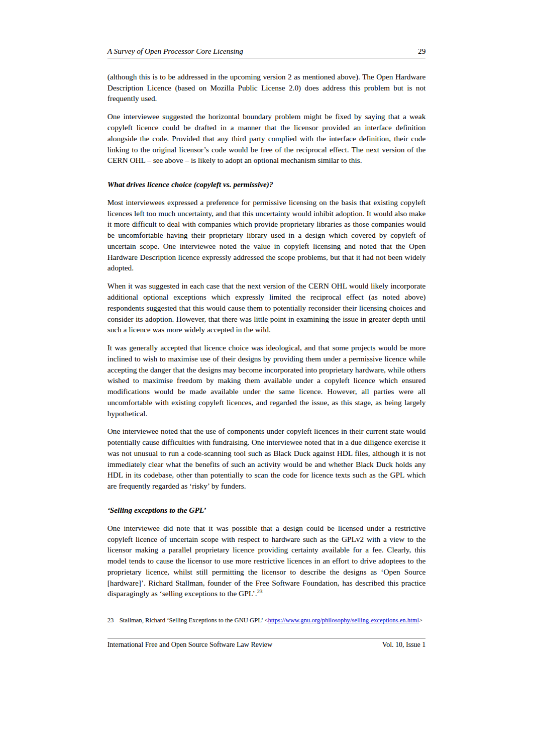A Survey of Open Processor Core Licensing 29
(although this is to be addressed in the upcoming version 2 as mentioned above). The Open Hardware Description Licence (based on Mozilla Public License 2.0) does address this problem but is not frequently used.
One interviewee suggested the horizontal boundary problem might be fixed by saying that a weak copyleft licence could be drafted in a manner that the licensor provided an interface definition alongside the code. Provided that any third party complied with the interface definition, their code linking to the original licensor’s code would be free of the reciprocal effect. The next version of the CERN OHL – see above – is likely to adopt an optional mechanism similar to this.
What drives licence choice (copyleft vs. permissive)?
Most interviewees expressed a preference for permissive licensing on the basis that existing copyleft licences left too much uncertainty, and that this uncertainty would inhibit adoption. It would also make it more difficult to deal with companies which provide proprietary libraries as those companies would be uncomfortable having their proprietary library used in a design which covered by copyleft of uncertain scope. One interviewee noted the value in copyleft licensing and noted that the Open Hardware Description licence expressly addressed the scope problems, but that it had not been widely adopted.
When it was suggested in each case that the next version of the CERN OHL would likely incorporate additional optional exceptions which expressly limited the reciprocal effect (as noted above) respondents suggested that this would cause them to potentially reconsider their licensing choices and consider its adoption. However, that there was little point in examining the issue in greater depth until such a licence was more widely accepted in the wild.
It was generally accepted that licence choice was ideological, and that some projects would be more inclined to wish to maximise use of their designs by providing them under a permissive licence while accepting the danger that the designs may become incorporated into proprietary hardware, while others wished to maximise freedom by making them available under a copyleft licence which ensured modifications would be made available under the same licence. However, all parties were all uncomfortable with existing copyleft licences, and regarded the issue, as this stage, as being largely hypothetical.
One interviewee noted that the use of components under copyleft licences in their current state would potentially cause difficulties with fundraising. One interviewee noted that in a due diligence exercise it was not unusual to run a code-scanning tool such as Black Duck against HDL files, although it is not immediately clear what the benefits of such an activity would be and whether Black Duck holds any HDL in its codebase, other than potentially to scan the code for licence texts such as the GPL which are frequently regarded as ‘risky’ by funders.
‘Selling exceptions to the GPL’
One interviewee did note that it was possible that a design could be licensed under a restrictive copyleft licence of uncertain scope with respect to hardware such as the GPLv2 with a view to the licensor making a parallel proprietary licence providing certainty available for a fee. Clearly, this model tends to cause the licensor to use more restrictive licences in an effort to drive adoptees to the proprietary licence, whilst still permitting the licensor to describe the designs as ‘Open Source [hardware]’. Richard Stallman, founder of the Free Software Foundation, has described this practice disparagingly as ‘selling exceptions to the GPL’.23
23 Stallman, Richard ‘Selling Exceptions to the GNU GPL’ <https://www.gnu.org/philosophy/selling-exceptions.en.html>
International Free and Open Source Software Law Review Vol. 10, Issue 1